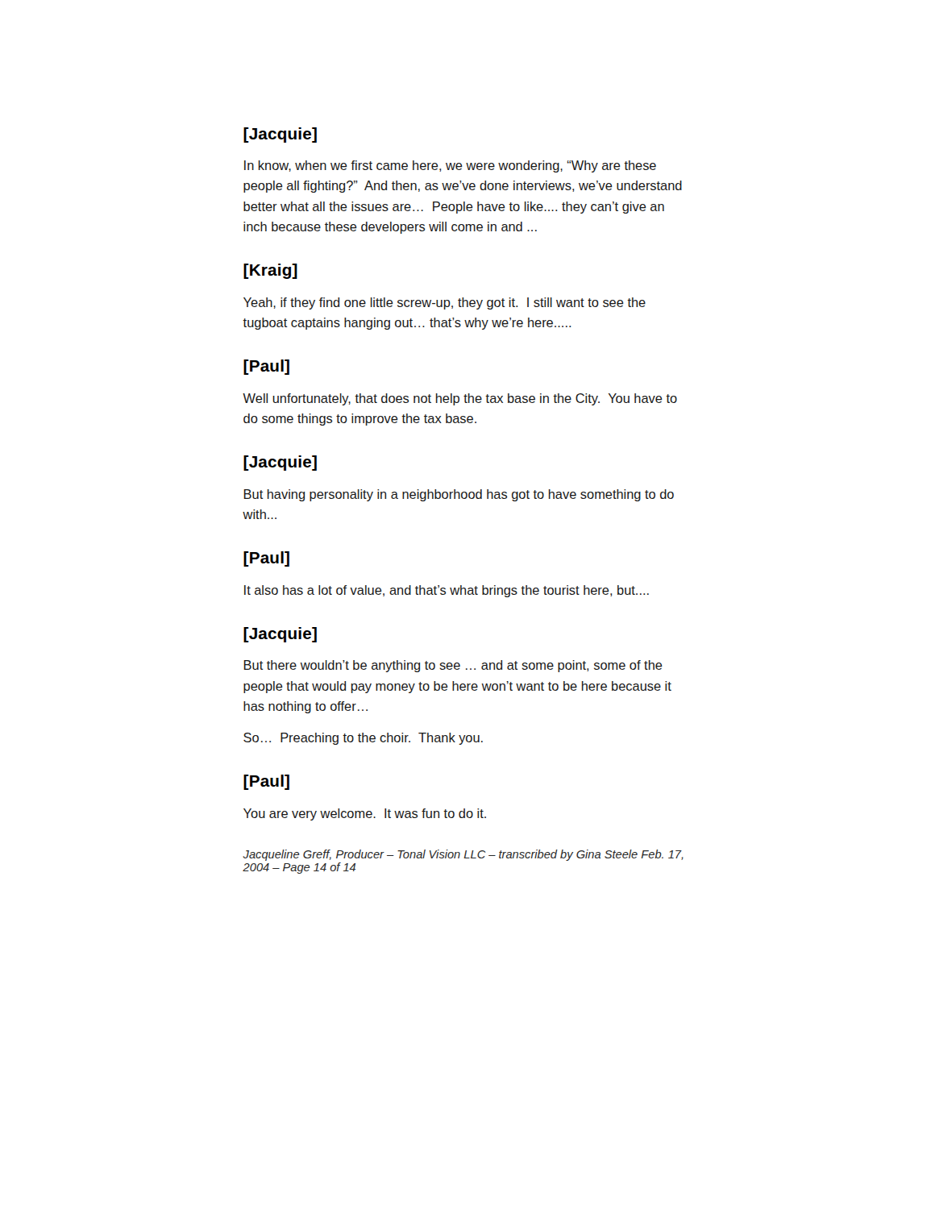[Jacquie]
In know, when we first came here, we were wondering, “Why are these people all fighting?” And then, as we’ve done interviews, we’ve understand better what all the issues are… People have to like.... they can’t give an inch because these developers will come in and ...
[Kraig]
Yeah, if they find one little screw-up, they got it. I still want to see the tugboat captains hanging out… that’s why we’re here.....
[Paul]
Well unfortunately, that does not help the tax base in the City. You have to do some things to improve the tax base.
[Jacquie]
But having personality in a neighborhood has got to have something to do with...
[Paul]
It also has a lot of value, and that’s what brings the tourist here, but....
[Jacquie]
But there wouldn’t be anything to see … and at some point, some of the people that would pay money to be here won’t want to be here because it has nothing to offer…
So… Preaching to the choir. Thank you.
[Paul]
You are very welcome. It was fun to do it.
Jacqueline Greff, Producer – Tonal Vision LLC – transcribed by Gina Steele Feb. 17, 2004 – Page 14 of 14